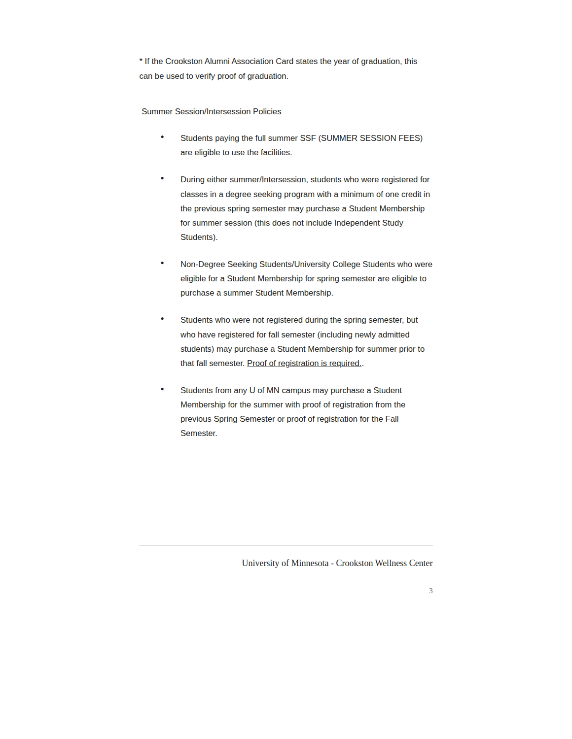* If the Crookston Alumni Association Card states the year of graduation, this can be used to verify proof of graduation.
Summer Session/Intersession Policies
Students paying the full summer SSF (SUMMER SESSION FEES) are eligible to use the facilities.
During either summer/Intersession, students who were registered for classes in a degree seeking program with a minimum of one credit in the previous spring semester may purchase a Student Membership for summer session (this does not include Independent Study Students).
Non-Degree Seeking Students/University College Students who were eligible for a Student Membership for spring semester are eligible to purchase a summer Student Membership.
Students who were not registered during the spring semester, but who have registered for fall semester (including newly admitted students) may purchase a Student Membership for summer prior to that fall semester. Proof of registration is required..
Students from any U of MN campus may purchase a Student Membership for the summer with proof of registration from the previous Spring Semester or proof of registration for the Fall Semester.
University of Minnesota - Crookston Wellness Center
3